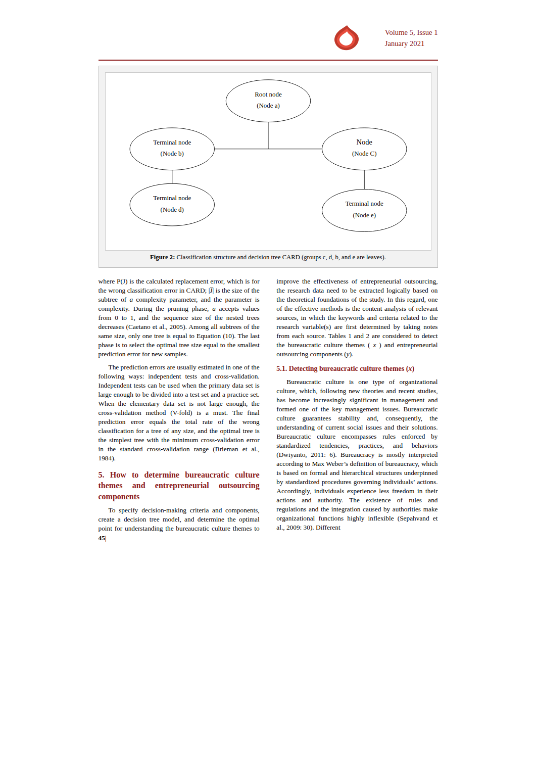Volume 5, Issue 1
January 2021
Root node (Node a) Terminal node (Node b) Node (Node C) Terminal node (Node d) Terminal node (Node e)
Figure 2: Classification structure and decision tree CARD (groups c, d, b, and e are leaves).
where P(J) is the calculated replacement error, which is for the wrong classification error in CARD; |J̅| is the size of the subtree of a complexity parameter, and the parameter is complexity. During the pruning phase, a accepts values from 0 to 1, and the sequence size of the nested trees decreases (Caetano et al., 2005). Among all subtrees of the same size, only one tree is equal to Equation (10). The last phase is to select the optimal tree size equal to the smallest prediction error for new samples.
The prediction errors are usually estimated in one of the following ways: independent tests and cross-validation. Independent tests can be used when the primary data set is large enough to be divided into a test set and a practice set. When the elementary data set is not large enough, the cross-validation method (V-fold) is a must. The final prediction error equals the total rate of the wrong classification for a tree of any size, and the optimal tree is the simplest tree with the minimum cross-validation error in the standard cross-validation range (Brieman et al., 1984).
5. How to determine bureaucratic culture themes and entrepreneurial outsourcing components
To specify decision-making criteria and components, create a decision tree model, and determine the optimal point for understanding the bureaucratic culture themes to improve the effectiveness of entrepreneurial outsourcing, the research data need to be extracted logically based on the theoretical foundations of the study. In this regard, one of the effective methods is the content analysis of relevant sources, in which the keywords and criteria related to the research variable(s) are first determined by taking notes from each source. Tables 1 and 2 are considered to detect the bureaucratic culture themes ( x ) and entrepreneurial outsourcing components (y).
5.1. Detecting bureaucratic culture themes (x)
Bureaucratic culture is one type of organizational culture, which, following new theories and recent studies, has become increasingly significant in management and formed one of the key management issues. Bureaucratic culture guarantees stability and, consequently, the understanding of current social issues and their solutions. Bureaucratic culture encompasses rules enforced by standardized tendencies, practices, and behaviors (Dwiyanto, 2011: 6). Bureaucracy is mostly interpreted according to Max Weber’s definition of bureaucracy, which is based on formal and hierarchical structures underpinned by standardized procedures governing individuals’ actions. Accordingly, individuals experience less freedom in their actions and authority. The existence of rules and regulations and the integration caused by authorities make organizational functions highly inflexible (Sepahvand et al., 2009: 30). Different
45|